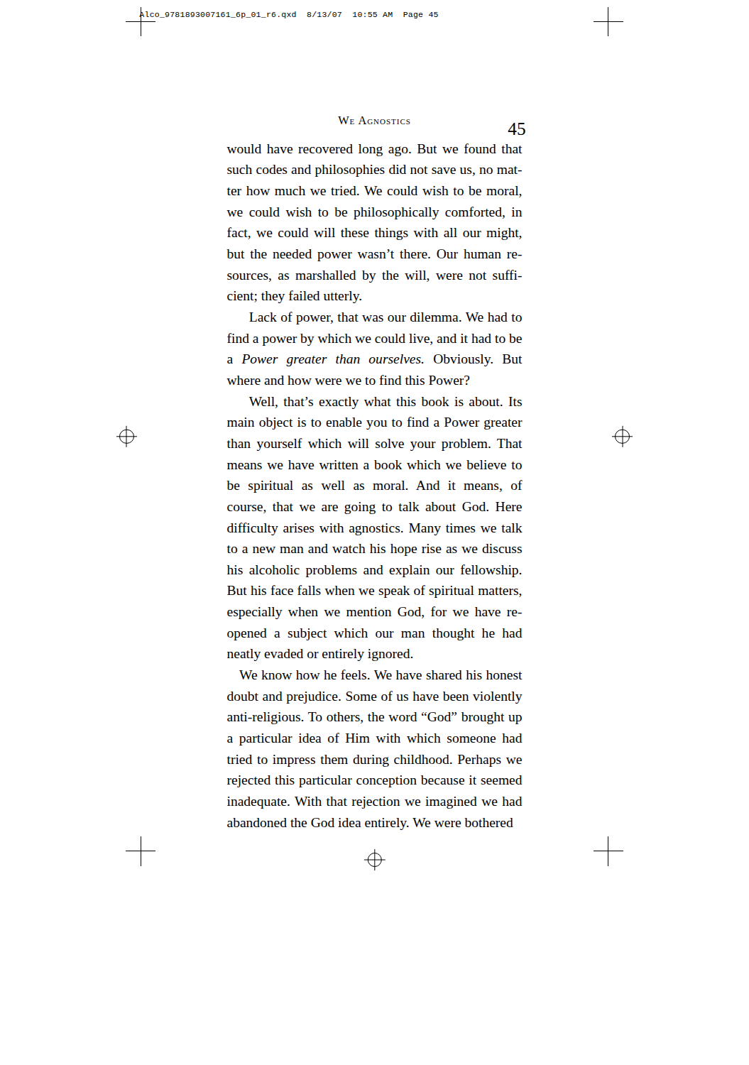Alco_9781893007161_6p_01_r6.qxd 8/13/07 10:55 AM Page 45
We Agnostics45
would have recovered long ago. But we found that such codes and philosophies did not save us, no matter how much we tried. We could wish to be moral, we could wish to be philosophically comforted, in fact, we could will these things with all our might, but the needed power wasn’t there. Our human resources, as marshalled by the will, were not sufficient; they failed utterly.
Lack of power, that was our dilemma. We had to find a power by which we could live, and it had to be a Power greater than ourselves. Obviously. But where and how were we to find this Power?
Well, that’s exactly what this book is about. Its main object is to enable you to find a Power greater than yourself which will solve your problem. That means we have written a book which we believe to be spiritual as well as moral. And it means, of course, that we are going to talk about God. Here difficulty arises with agnostics. Many times we talk to a new man and watch his hope rise as we discuss his alcoholic problems and explain our fellowship. But his face falls when we speak of spiritual matters, especially when we mention God, for we have re-opened a subject which our man thought he had neatly evaded or entirely ignored.
We know how he feels. We have shared his honest doubt and prejudice. Some of us have been violently anti-religious. To others, the word “God” brought up a particular idea of Him with which someone had tried to impress them during childhood. Perhaps we rejected this particular conception because it seemed inadequate. With that rejection we imagined we had abandoned the God idea entirely. We were bothered